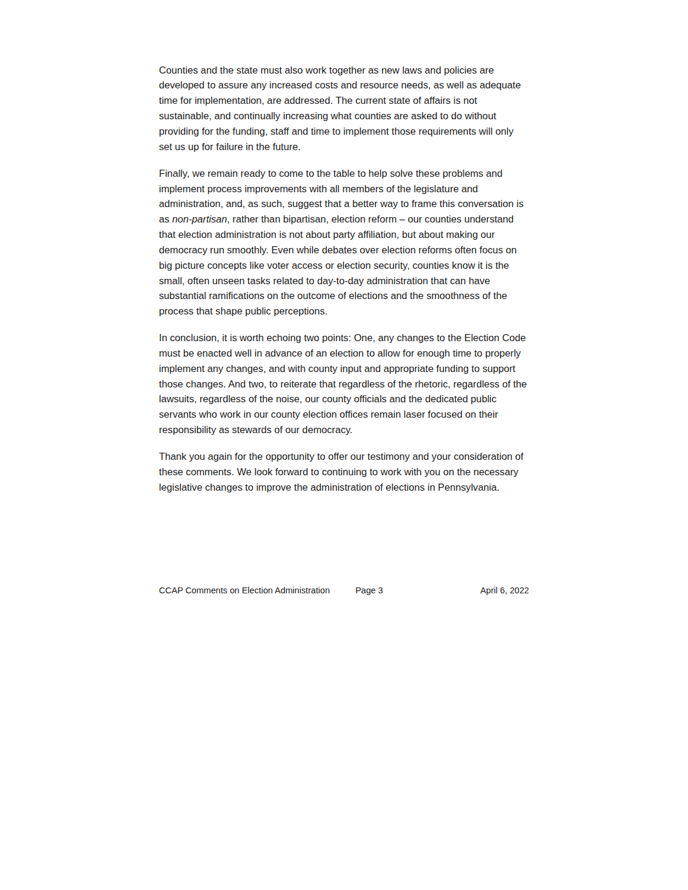Counties and the state must also work together as new laws and policies are developed to assure any increased costs and resource needs, as well as adequate time for implementation, are addressed. The current state of affairs is not sustainable, and continually increasing what counties are asked to do without providing for the funding, staff and time to implement those requirements will only set us up for failure in the future.
Finally, we remain ready to come to the table to help solve these problems and implement process improvements with all members of the legislature and administration, and, as such, suggest that a better way to frame this conversation is as non-partisan, rather than bipartisan, election reform – our counties understand that election administration is not about party affiliation, but about making our democracy run smoothly. Even while debates over election reforms often focus on big picture concepts like voter access or election security, counties know it is the small, often unseen tasks related to day-to-day administration that can have substantial ramifications on the outcome of elections and the smoothness of the process that shape public perceptions.
In conclusion, it is worth echoing two points: One, any changes to the Election Code must be enacted well in advance of an election to allow for enough time to properly implement any changes, and with county input and appropriate funding to support those changes. And two, to reiterate that regardless of the rhetoric, regardless of the lawsuits, regardless of the noise, our county officials and the dedicated public servants who work in our county election offices remain laser focused on their responsibility as stewards of our democracy.
Thank you again for the opportunity to offer our testimony and your consideration of these comments. We look forward to continuing to work with you on the necessary legislative changes to improve the administration of elections in Pennsylvania.
CCAP Comments on Election Administration Page 3 April 6, 2022